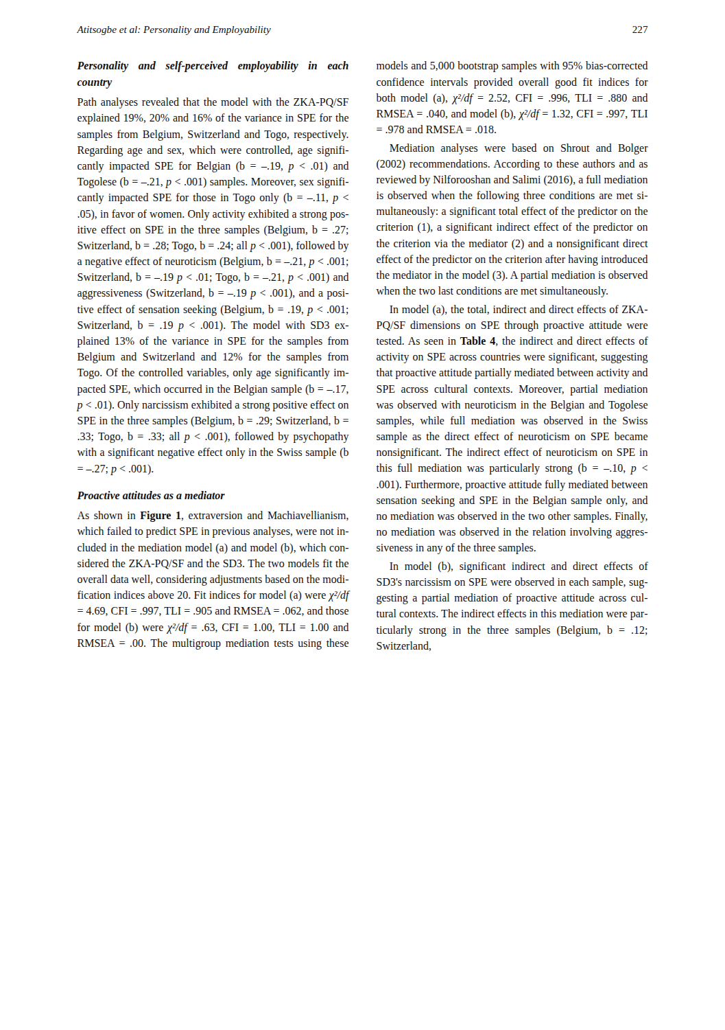Atitsogbe et al: Personality and Employability 227
Personality and self-perceived employability in each country
Path analyses revealed that the model with the ZKA-PQ/SF explained 19%, 20% and 16% of the variance in SPE for the samples from Belgium, Switzerland and Togo, respectively. Regarding age and sex, which were controlled, age significantly impacted SPE for Belgian (b = –.19, p < .01) and Togolese (b = –.21, p < .001) samples. Moreover, sex significantly impacted SPE for those in Togo only (b = –.11, p < .05), in favor of women. Only activity exhibited a strong positive effect on SPE in the three samples (Belgium, b = .27; Switzerland, b = .28; Togo, b = .24; all p < .001), followed by a negative effect of neuroticism (Belgium, b = –.21, p < .001; Switzerland, b = –.19 p < .01; Togo, b = –.21, p < .001) and aggressiveness (Switzerland, b = –.19 p < .001), and a positive effect of sensation seeking (Belgium, b = .19, p < .001; Switzerland, b = .19 p < .001). The model with SD3 explained 13% of the variance in SPE for the samples from Belgium and Switzerland and 12% for the samples from Togo. Of the controlled variables, only age significantly impacted SPE, which occurred in the Belgian sample (b = –.17, p < .01). Only narcissism exhibited a strong positive effect on SPE in the three samples (Belgium, b = .29; Switzerland, b = .33; Togo, b = .33; all p < .001), followed by psychopathy with a significant negative effect only in the Swiss sample (b = –.27; p < .001).
Proactive attitudes as a mediator
As shown in Figure 1, extraversion and Machiavellianism, which failed to predict SPE in previous analyses, were not included in the mediation model (a) and model (b), which considered the ZKA-PQ/SF and the SD3. The two models fit the overall data well, considering adjustments based on the modification indices above 20. Fit indices for model (a) were χ²/df = 4.69, CFI = .997, TLI = .905 and RMSEA = .062, and those for model (b) were χ²/df = .63, CFI = 1.00, TLI = 1.00 and RMSEA = .00. The multigroup mediation tests using these models and 5,000 bootstrap samples with 95% bias-corrected confidence intervals provided overall good fit indices for both model (a), χ²/df = 2.52, CFI = .996, TLI = .880 and RMSEA = .040, and model (b), χ²/df = 1.32, CFI = .997, TLI = .978 and RMSEA = .018.
Mediation analyses were based on Shrout and Bolger (2002) recommendations. According to these authors and as reviewed by Nilforooshan and Salimi (2016), a full mediation is observed when the following three conditions are met simultaneously: a significant total effect of the predictor on the criterion (1), a significant indirect effect of the predictor on the criterion via the mediator (2) and a nonsignificant direct effect of the predictor on the criterion after having introduced the mediator in the model (3). A partial mediation is observed when the two last conditions are met simultaneously.
In model (a), the total, indirect and direct effects of ZKA-PQ/SF dimensions on SPE through proactive attitude were tested. As seen in Table 4, the indirect and direct effects of activity on SPE across countries were significant, suggesting that proactive attitude partially mediated between activity and SPE across cultural contexts. Moreover, partial mediation was observed with neuroticism in the Belgian and Togolese samples, while full mediation was observed in the Swiss sample as the direct effect of neuroticism on SPE became nonsignificant. The indirect effect of neuroticism on SPE in this full mediation was particularly strong (b = –.10, p < .001). Furthermore, proactive attitude fully mediated between sensation seeking and SPE in the Belgian sample only, and no mediation was observed in the two other samples. Finally, no mediation was observed in the relation involving aggressiveness in any of the three samples.
In model (b), significant indirect and direct effects of SD3's narcissism on SPE were observed in each sample, suggesting a partial mediation of proactive attitude across cultural contexts. The indirect effects in this mediation were particularly strong in the three samples (Belgium, b = .12; Switzerland,